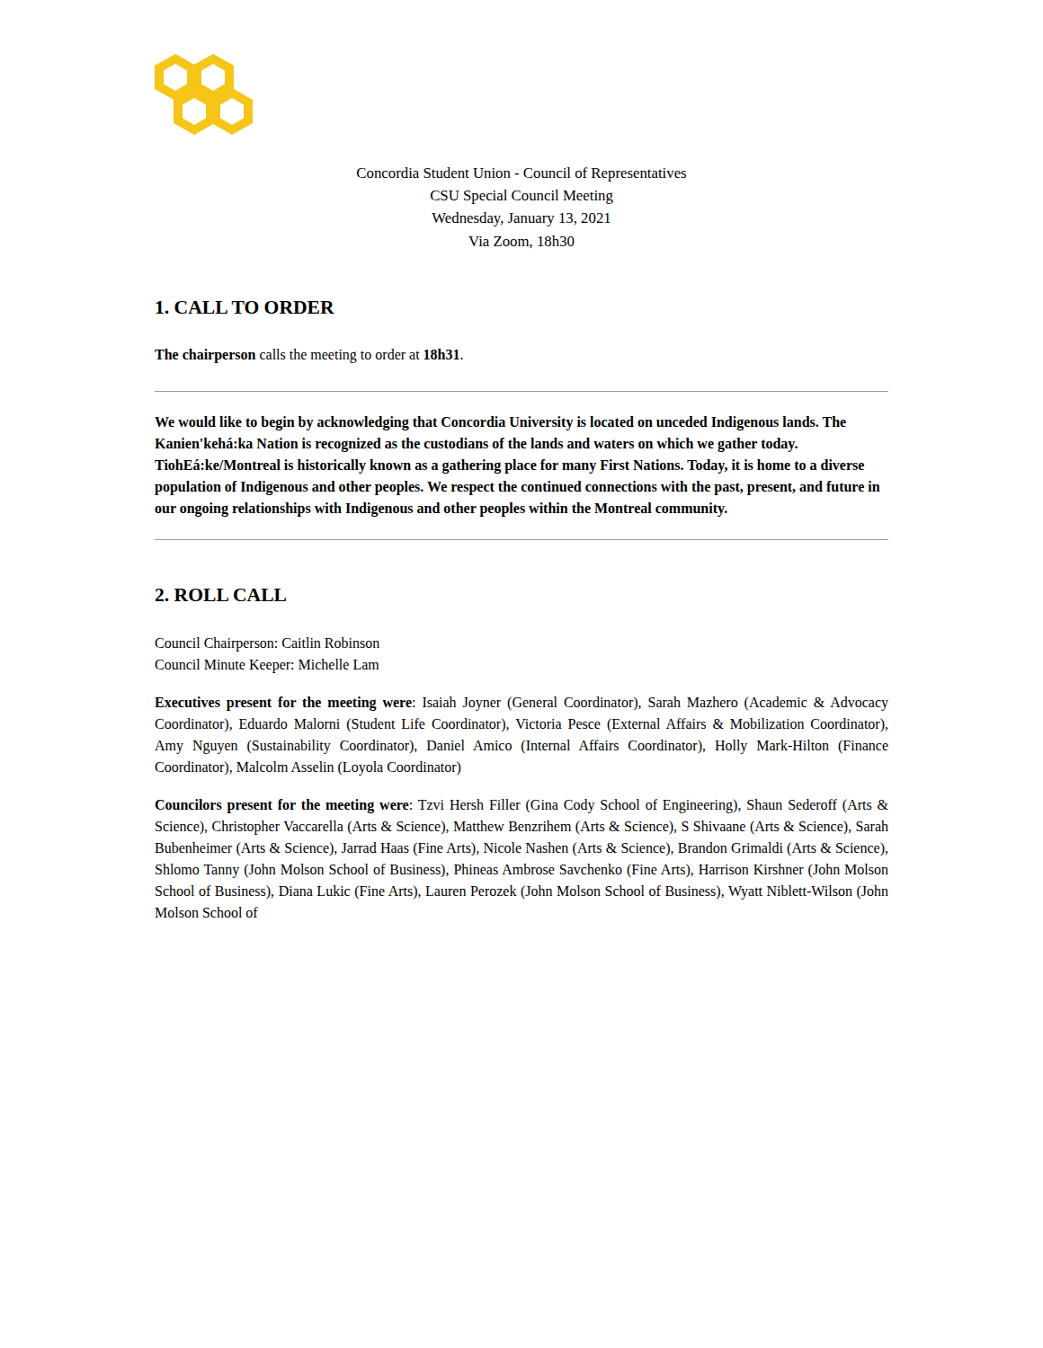Concordia Student Union - Council of Representatives
CSU Special Council Meeting
Wednesday, January 13, 2021
Via Zoom, 18h30
1. CALL TO ORDER
The chairperson calls the meeting to order at 18h31.
We would like to begin by acknowledging that Concordia University is located on unceded Indigenous lands. The Kanien'kehá:ka Nation is recognized as the custodians of the lands and waters on which we gather today. TiohEá:ke/Montreal is historically known as a gathering place for many First Nations. Today, it is home to a diverse population of Indigenous and other peoples. We respect the continued connections with the past, present, and future in our ongoing relationships with Indigenous and other peoples within the Montreal community.
2. ROLL CALL
Council Chairperson: Caitlin Robinson
Council Minute Keeper: Michelle Lam
Executives present for the meeting were: Isaiah Joyner (General Coordinator), Sarah Mazhero (Academic & Advocacy Coordinator), Eduardo Malorni (Student Life Coordinator), Victoria Pesce (External Affairs & Mobilization Coordinator), Amy Nguyen (Sustainability Coordinator), Daniel Amico (Internal Affairs Coordinator), Holly Mark-Hilton (Finance Coordinator), Malcolm Asselin (Loyola Coordinator)
Councilors present for the meeting were: Tzvi Hersh Filler (Gina Cody School of Engineering), Shaun Sederoff (Arts & Science), Christopher Vaccarella (Arts & Science), Matthew Benzrihem (Arts & Science), S Shivaane (Arts & Science), Sarah Bubenheimer (Arts & Science), Jarrad Haas (Fine Arts), Nicole Nashen (Arts & Science), Brandon Grimaldi (Arts & Science), Shlomo Tanny (John Molson School of Business), Phineas Ambrose Savchenko (Fine Arts), Harrison Kirshner (John Molson School of Business), Diana Lukic (Fine Arts), Lauren Perozek (John Molson School of Business), Wyatt Niblett-Wilson (John Molson School of